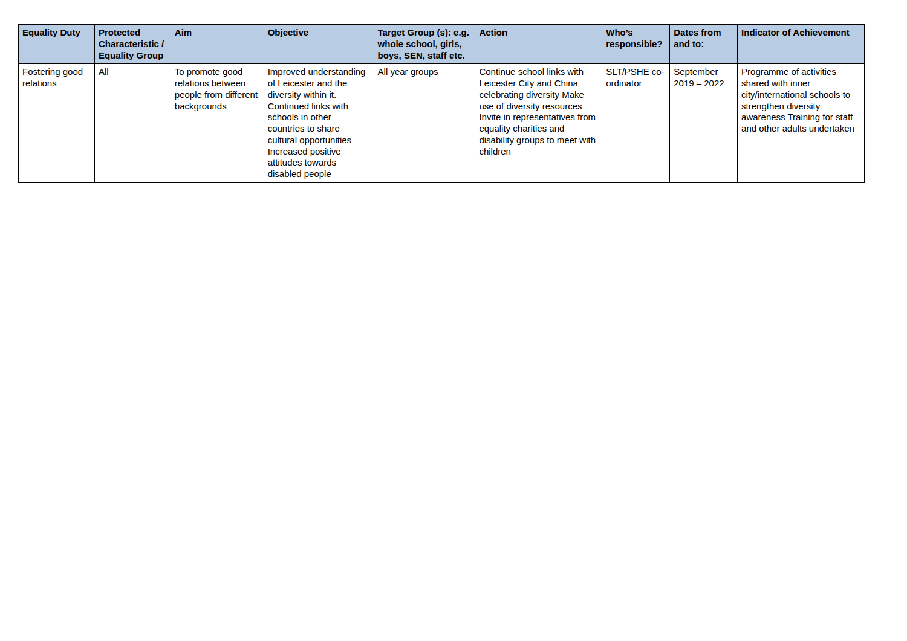| Equality Duty | Protected Characteristic / Equality Group | Aim | Objective | Target Group (s): e.g. whole school, girls, boys, SEN, staff etc. | Action | Who’s responsible? | Dates from and to: | Indicator of Achievement |
| --- | --- | --- | --- | --- | --- | --- | --- | --- |
| Fostering good relations | All | To promote good relations between people from different backgrounds | Improved understanding of Leicester and the diversity within it. Continued links with schools in other countries to share cultural opportunities Increased positive attitudes towards disabled people | All year groups | Continue school links with Leicester City and China celebrating diversity Make use of diversity resources Invite in representatives from equality charities and disability groups to meet with children | SLT/PSHE co-ordinator | September 2019 – 2022 | Programme of activities shared with inner city/international schools to strengthen diversity awareness Training for staff and other adults undertaken |